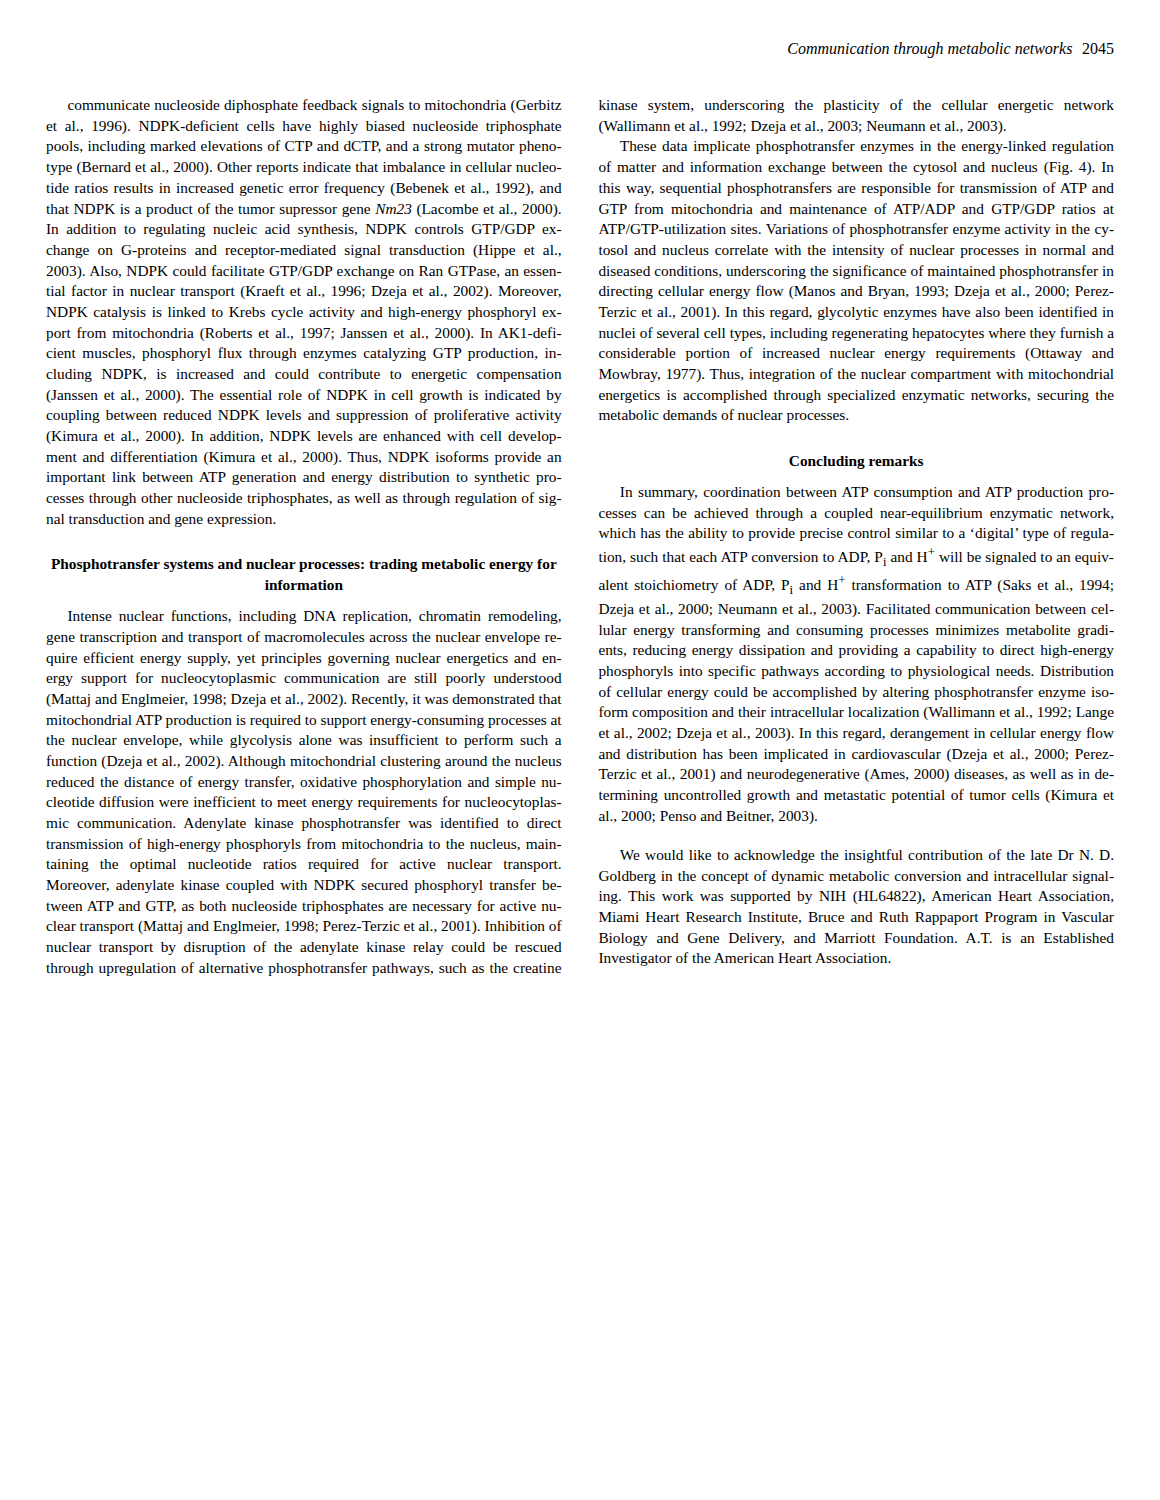Communication through metabolic networks 2045
communicate nucleoside diphosphate feedback signals to mitochondria (Gerbitz et al., 1996). NDPK-deficient cells have highly biased nucleoside triphosphate pools, including marked elevations of CTP and dCTP, and a strong mutator phenotype (Bernard et al., 2000). Other reports indicate that imbalance in cellular nucleotide ratios results in increased genetic error frequency (Bebenek et al., 1992), and that NDPK is a product of the tumor supressor gene Nm23 (Lacombe et al., 2000). In addition to regulating nucleic acid synthesis, NDPK controls GTP/GDP exchange on G-proteins and receptor-mediated signal transduction (Hippe et al., 2003). Also, NDPK could facilitate GTP/GDP exchange on Ran GTPase, an essential factor in nuclear transport (Kraeft et al., 1996; Dzeja et al., 2002). Moreover, NDPK catalysis is linked to Krebs cycle activity and high-energy phosphoryl export from mitochondria (Roberts et al., 1997; Janssen et al., 2000). In AK1-deficient muscles, phosphoryl flux through enzymes catalyzing GTP production, including NDPK, is increased and could contribute to energetic compensation (Janssen et al., 2000). The essential role of NDPK in cell growth is indicated by coupling between reduced NDPK levels and suppression of proliferative activity (Kimura et al., 2000). In addition, NDPK levels are enhanced with cell development and differentiation (Kimura et al., 2000). Thus, NDPK isoforms provide an important link between ATP generation and energy distribution to synthetic processes through other nucleoside triphosphates, as well as through regulation of signal transduction and gene expression.
Phosphotransfer systems and nuclear processes: trading metabolic energy for information
Intense nuclear functions, including DNA replication, chromatin remodeling, gene transcription and transport of macromolecules across the nuclear envelope require efficient energy supply, yet principles governing nuclear energetics and energy support for nucleocytoplasmic communication are still poorly understood (Mattaj and Englmeier, 1998; Dzeja et al., 2002). Recently, it was demonstrated that mitochondrial ATP production is required to support energy-consuming processes at the nuclear envelope, while glycolysis alone was insufficient to perform such a function (Dzeja et al., 2002). Although mitochondrial clustering around the nucleus reduced the distance of energy transfer, oxidative phosphorylation and simple nucleotide diffusion were inefficient to meet energy requirements for nucleocytoplasmic communication. Adenylate kinase phosphotransfer was identified to direct transmission of high-energy phosphoryls from mitochondria to the nucleus, maintaining the optimal nucleotide ratios required for active nuclear transport. Moreover, adenylate kinase coupled with NDPK secured phosphoryl transfer between ATP and GTP, as both nucleoside triphosphates are necessary for active nuclear transport (Mattaj and Englmeier, 1998; Perez-Terzic et al., 2001). Inhibition of nuclear transport by disruption of the adenylate kinase relay could be rescued through upregulation of alternative phosphotransfer pathways, such as the creatine kinase system, underscoring the plasticity of the cellular energetic network (Wallimann et al., 1992; Dzeja et al., 2003; Neumann et al., 2003).
These data implicate phosphotransfer enzymes in the energy-linked regulation of matter and information exchange between the cytosol and nucleus (Fig. 4). In this way, sequential phosphotransfers are responsible for transmission of ATP and GTP from mitochondria and maintenance of ATP/ADP and GTP/GDP ratios at ATP/GTP-utilization sites. Variations of phosphotransfer enzyme activity in the cytosol and nucleus correlate with the intensity of nuclear processes in normal and diseased conditions, underscoring the significance of maintained phosphotransfer in directing cellular energy flow (Manos and Bryan, 1993; Dzeja et al., 2000; Perez-Terzic et al., 2001). In this regard, glycolytic enzymes have also been identified in nuclei of several cell types, including regenerating hepatocytes where they furnish a considerable portion of increased nuclear energy requirements (Ottaway and Mowbray, 1977). Thus, integration of the nuclear compartment with mitochondrial energetics is accomplished through specialized enzymatic networks, securing the metabolic demands of nuclear processes.
Concluding remarks
In summary, coordination between ATP consumption and ATP production processes can be achieved through a coupled near-equilibrium enzymatic network, which has the ability to provide precise control similar to a ‘digital’ type of regulation, such that each ATP conversion to ADP, Pi and H+ will be signaled to an equivalent stoichiometry of ADP, Pi and H+ transformation to ATP (Saks et al., 1994; Dzeja et al., 2000; Neumann et al., 2003). Facilitated communication between cellular energy transforming and consuming processes minimizes metabolite gradients, reducing energy dissipation and providing a capability to direct high-energy phosphoryls into specific pathways according to physiological needs. Distribution of cellular energy could be accomplished by altering phosphotransfer enzyme isoform composition and their intracellular localization (Wallimann et al., 1992; Lange et al., 2002; Dzeja et al., 2003). In this regard, derangement in cellular energy flow and distribution has been implicated in cardiovascular (Dzeja et al., 2000; Perez-Terzic et al., 2001) and neurodegenerative (Ames, 2000) diseases, as well as in determining uncontrolled growth and metastatic potential of tumor cells (Kimura et al., 2000; Penso and Beitner, 2003).
We would like to acknowledge the insightful contribution of the late Dr N. D. Goldberg in the concept of dynamic metabolic conversion and intracellular signaling. This work was supported by NIH (HL64822), American Heart Association, Miami Heart Research Institute, Bruce and Ruth Rappaport Program in Vascular Biology and Gene Delivery, and Marriott Foundation. A.T. is an Established Investigator of the American Heart Association.